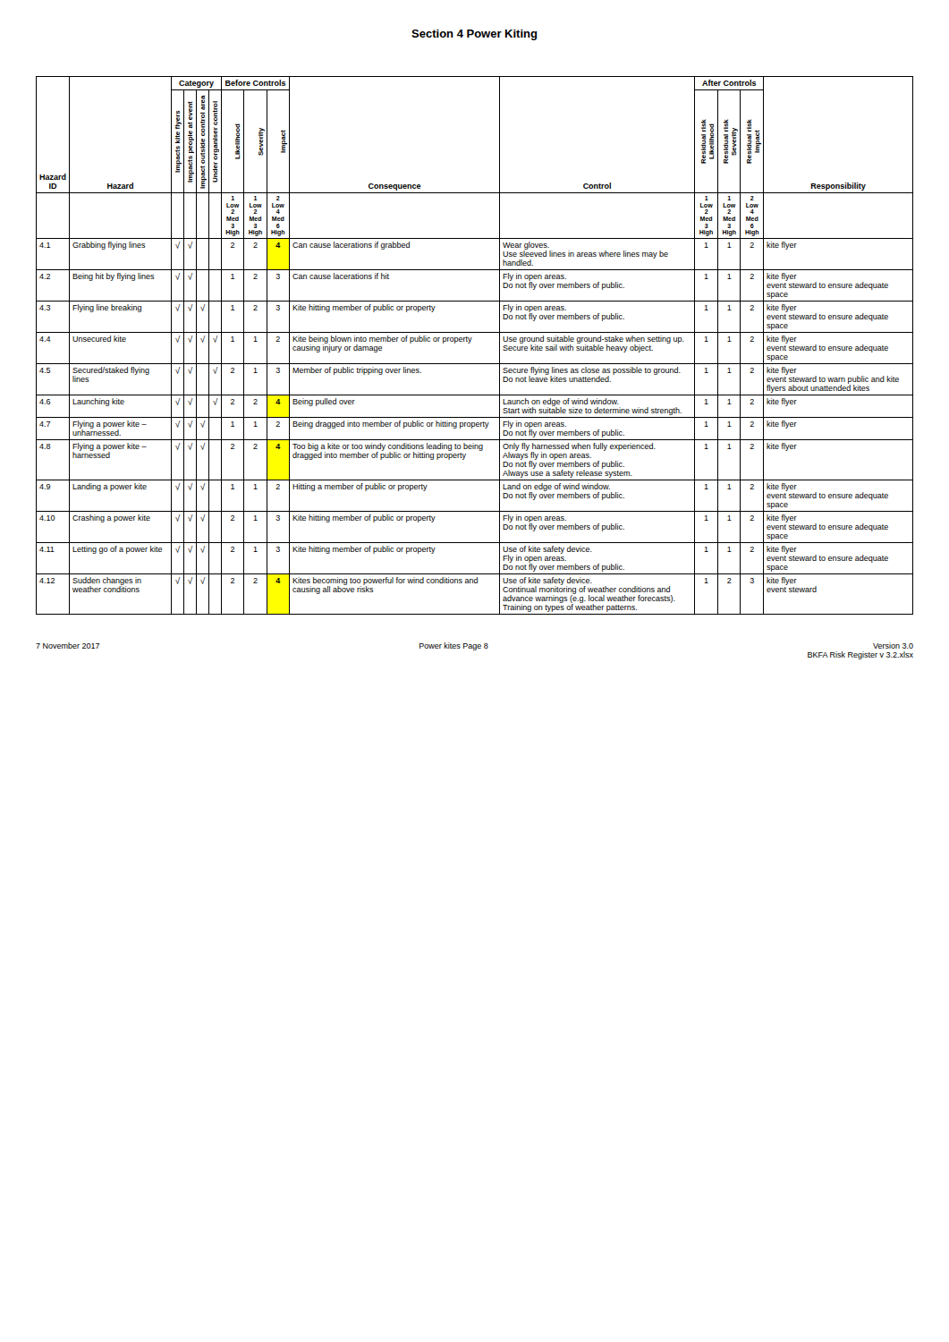Section 4 Power Kiting
| Hazard ID | Hazard | Category | Before Controls | Consequence | Control | After Controls | Responsibility |
| --- | --- | --- | --- | --- | --- | --- | --- |
| Impacts kite flyers | Impacts people at event | Impact outside control area | Under organiser control | Likelihood | Severity | Impact | Residual risk Likelihood | Residual risk Severity | Residual risk Impact |
| | | | | | | 1 Low 2 Med 3 High | 1 Low 2 Med 3 High | 2 Low 4 Med 6 High | | | 1 Low 2 Med 3 High | 1 Low 2 Med 3 High | 2 Low 4 Med 6 High | |
| 4.1 | Grabbing flying lines | √ | √ | | | 2 | 2 | 4 | Can cause lacerations if grabbed | Wear gloves. Use sleeved lines in areas where lines may be handled. | 1 | 1 | 2 | kite flyer |
| 4.2 | Being hit by flying lines | √ | √ | | | 1 | 2 | 3 | Can cause lacerations if hit | Fly in open areas. Do not fly over members of public. | 1 | 1 | 2 | kite flyer event steward to ensure adequate space |
| 4.3 | Flying line breaking | √ | √ | √ | | 1 | 2 | 3 | Kite hitting member of public or property | Fly in open areas. Do not fly over members of public. | 1 | 1 | 2 | kite flyer event steward to ensure adequate space |
| 4.4 | Unsecured kite | √ | √ | √ | √ | 1 | 1 | 2 | Kite being blown into member of public or property causing injury or damage | Use ground suitable ground-stake when setting up. Secure kite sail with suitable heavy object. | 1 | 1 | 2 | kite flyer event steward to ensure adequate space |
| 4.5 | Secured/staked flying lines | √ | √ | | √ | 2 | 1 | 3 | Member of public tripping over lines. | Secure flying lines as close as possible to ground. Do not leave kites unattended. | 1 | 1 | 2 | kite flyer event steward to warn public and kite flyers about unattended kites |
| 4.6 | Launching kite | √ | √ | | √ | 2 | 2 | 4 | Being pulled over | Launch on edge of wind window. Start with suitable size to determine wind strength. | 1 | 1 | 2 | kite flyer |
| 4.7 | Flying a power kite – unharnessed. | √ | √ | √ | | 1 | 1 | 2 | Being dragged into member of public or hitting property | Fly in open areas. Do not fly over members of public. | 1 | 1 | 2 | kite flyer |
| 4.8 | Flying a power kite – harnessed | √ | √ | √ | | 2 | 2 | 4 | Too big a kite or too windy conditions leading to being dragged into member of public or hitting property | Only fly harnessed when fully experienced. Always fly in open areas. Do not fly over members of public. Always use a safety release system. | 1 | 1 | 2 | kite flyer |
| 4.9 | Landing a power kite | √ | √ | √ | | 1 | 1 | 2 | Hitting a member of public or property | Land on edge of wind window. Do not fly over members of public. | 1 | 1 | 2 | kite flyer event steward to ensure adequate space |
| 4.10 | Crashing a power kite | √ | √ | √ | | 2 | 1 | 3 | Kite hitting member of public or property | Fly in open areas. Do not fly over members of public. | 1 | 1 | 2 | kite flyer event steward to ensure adequate space |
| 4.11 | Letting go of a power kite | √ | √ | √ | | 2 | 1 | 3 | Kite hitting member of public or property | Use of kite safety device. Fly in open areas. Do not fly over members of public. | 1 | 1 | 2 | kite flyer event steward to ensure adequate space |
| 4.12 | Sudden changes in weather conditions | √ | √ | √ | | 2 | 2 | 4 | Kites becoming too powerful for wind conditions and causing all above risks | Use of kite safety device. Continual monitoring of weather conditions and advance warnings (e.g. local weather forecasts). Training on types of weather patterns. | 1 | 2 | 3 | kite flyer event steward |
7 November 2017
Power kites Page 8
Version 3.0
BKFA Risk Register v 3.2.xlsx